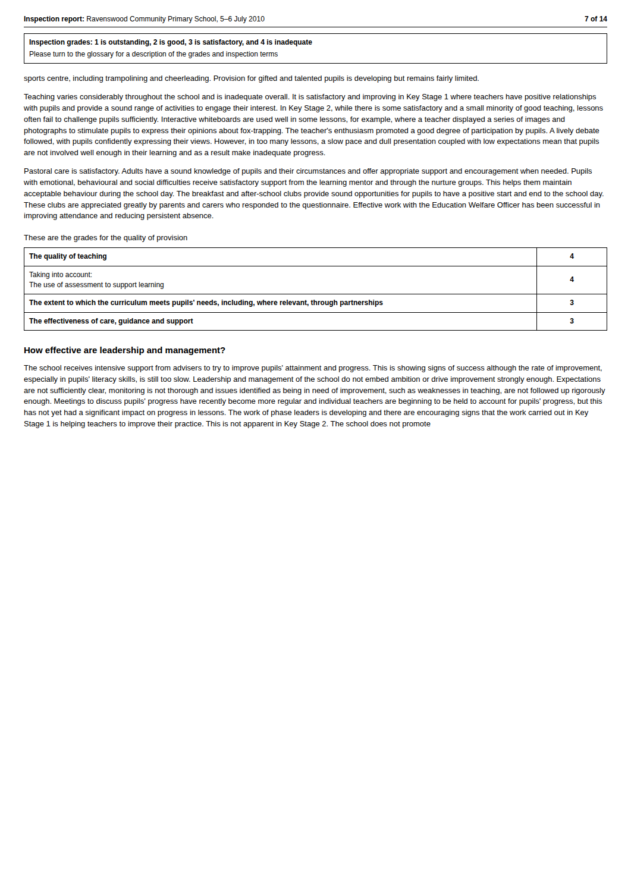Inspection report: Ravenswood Community Primary School, 5–6 July 2010
7 of 14
Inspection grades: 1 is outstanding, 2 is good, 3 is satisfactory, and 4 is inadequate
Please turn to the glossary for a description of the grades and inspection terms
sports centre, including trampolining and cheerleading. Provision for gifted and talented pupils is developing but remains fairly limited.
Teaching varies considerably throughout the school and is inadequate overall. It is satisfactory and improving in Key Stage 1 where teachers have positive relationships with pupils and provide a sound range of activities to engage their interest. In Key Stage 2, while there is some satisfactory and a small minority of good teaching, lessons often fail to challenge pupils sufficiently. Interactive whiteboards are used well in some lessons, for example, where a teacher displayed a series of images and photographs to stimulate pupils to express their opinions about fox-trapping. The teacher's enthusiasm promoted a good degree of participation by pupils. A lively debate followed, with pupils confidently expressing their views. However, in too many lessons, a slow pace and dull presentation coupled with low expectations mean that pupils are not involved well enough in their learning and as a result make inadequate progress.
Pastoral care is satisfactory. Adults have a sound knowledge of pupils and their circumstances and offer appropriate support and encouragement when needed. Pupils with emotional, behavioural and social difficulties receive satisfactory support from the learning mentor and through the nurture groups. This helps them maintain acceptable behaviour during the school day. The breakfast and after-school clubs provide sound opportunities for pupils to have a positive start and end to the school day. These clubs are appreciated greatly by parents and carers who responded to the questionnaire. Effective work with the Education Welfare Officer has been successful in improving attendance and reducing persistent absence.
These are the grades for the quality of provision
| The quality of teaching | 4 |
| Taking into account: The use of assessment to support learning | 4 |
| The extent to which the curriculum meets pupils' needs, including, where relevant, through partnerships | 3 |
| The effectiveness of care, guidance and support | 3 |
How effective are leadership and management?
The school receives intensive support from advisers to try to improve pupils' attainment and progress. This is showing signs of success although the rate of improvement, especially in pupils' literacy skills, is still too slow. Leadership and management of the school do not embed ambition or drive improvement strongly enough. Expectations are not sufficiently clear, monitoring is not thorough and issues identified as being in need of improvement, such as weaknesses in teaching, are not followed up rigorously enough. Meetings to discuss pupils' progress have recently become more regular and individual teachers are beginning to be held to account for pupils' progress, but this has not yet had a significant impact on progress in lessons. The work of phase leaders is developing and there are encouraging signs that the work carried out in Key Stage 1 is helping teachers to improve their practice. This is not apparent in Key Stage 2. The school does not promote